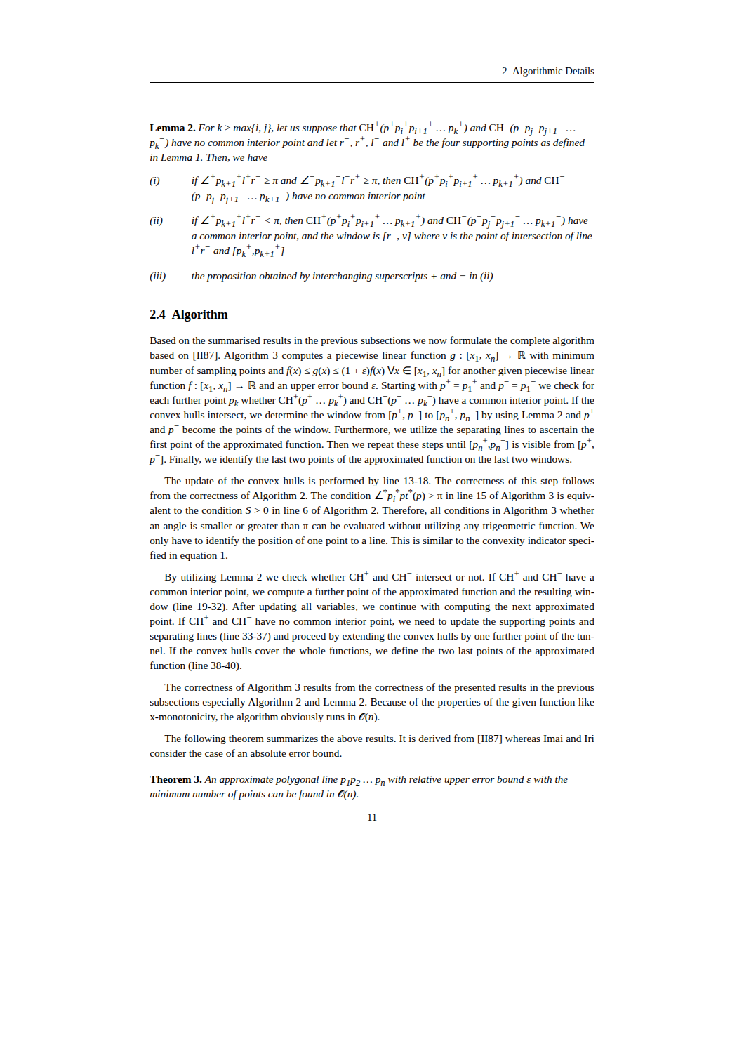2 Algorithmic Details
Lemma 2. For k ≥ max{i, j}, let us suppose that CH+(p+pi+pi+1+ … pk+) and CH−(p−pj−pj+1− … pk−) have no common interior point and let r−, r+, l− and l+ be the four supporting points as defined in Lemma 1. Then, we have
(i) if ∠+pk+1+l+r− ≥ π and ∠−pk+1−l−r+ ≥ π, then CH+(p+pi+pi+1+ … pk+1+) and CH−(p−pj−pj+1− … pk+1−) have no common interior point
(ii) if ∠+pk+1+l+r− < π, then CH+(p+pi+pi+1+ … pk+1+) and CH−(p−pj−pj+1− … pk+1−) have a common interior point, and the window is [r−, v] where v is the point of intersection of line l+r− and [pk+,pk+1+]
(iii) the proposition obtained by interchanging superscripts + and − in (ii)
2.4 Algorithm
Based on the summarised results in the previous subsections we now formulate the complete algorithm based on [II87]. Algorithm 3 computes a piecewise linear function g : [x1, xn] → ℝ with minimum number of sampling points and f(x) ≤ g(x) ≤ (1 + ε)f(x) ∀x ∈ [x1, xn] for another given piecewise linear function f : [x1, xn] → ℝ and an upper error bound ε. Starting with p+ = p1+ and p− = p1− we check for each further point pk whether CH+(p+ … pk+) and CH−(p− … pk−) have a common interior point. If the convex hulls intersect, we determine the window from [p+, p−] to [pn+, pn−] by using Lemma 2 and p+ and p− become the points of the window. Furthermore, we utilize the separating lines to ascertain the first point of the approximated function. Then we repeat these steps until [pn+,pn−] is visible from [p+, p−]. Finally, we identify the last two points of the approximated function on the last two windows.
The update of the convex hulls is performed by line 13-18. The correctness of this step follows from the correctness of Algorithm 2. The condition ∠*pi*pt*(p) > π in line 15 of Algorithm 3 is equivalent to the condition S > 0 in line 6 of Algorithm 2. Therefore, all conditions in Algorithm 3 whether an angle is smaller or greater than π can be evaluated without utilizing any trigeometric function. We only have to identify the position of one point to a line. This is similar to the convexity indicator specified in equation 1.
By utilizing Lemma 2 we check whether CH+ and CH− intersect or not. If CH+ and CH− have a common interior point, we compute a further point of the approximated function and the resulting window (line 19-32). After updating all variables, we continue with computing the next approximated point. If CH+ and CH− have no common interior point, we need to update the supporting points and separating lines (line 33-37) and proceed by extending the convex hulls by one further point of the tunnel. If the convex hulls cover the whole functions, we define the two last points of the approximated function (line 38-40).
The correctness of Algorithm 3 results from the correctness of the presented results in the previous subsections especially Algorithm 2 and Lemma 2. Because of the properties of the given function like x-monotonicity, the algorithm obviously runs in 𝒪(n).
The following theorem summarizes the above results. It is derived from [II87] whereas Imai and Iri consider the case of an absolute error bound.
Theorem 3. An approximate polygonal line p1p2 … pn with relative upper error bound ε with the minimum number of points can be found in 𝒪(n).
11